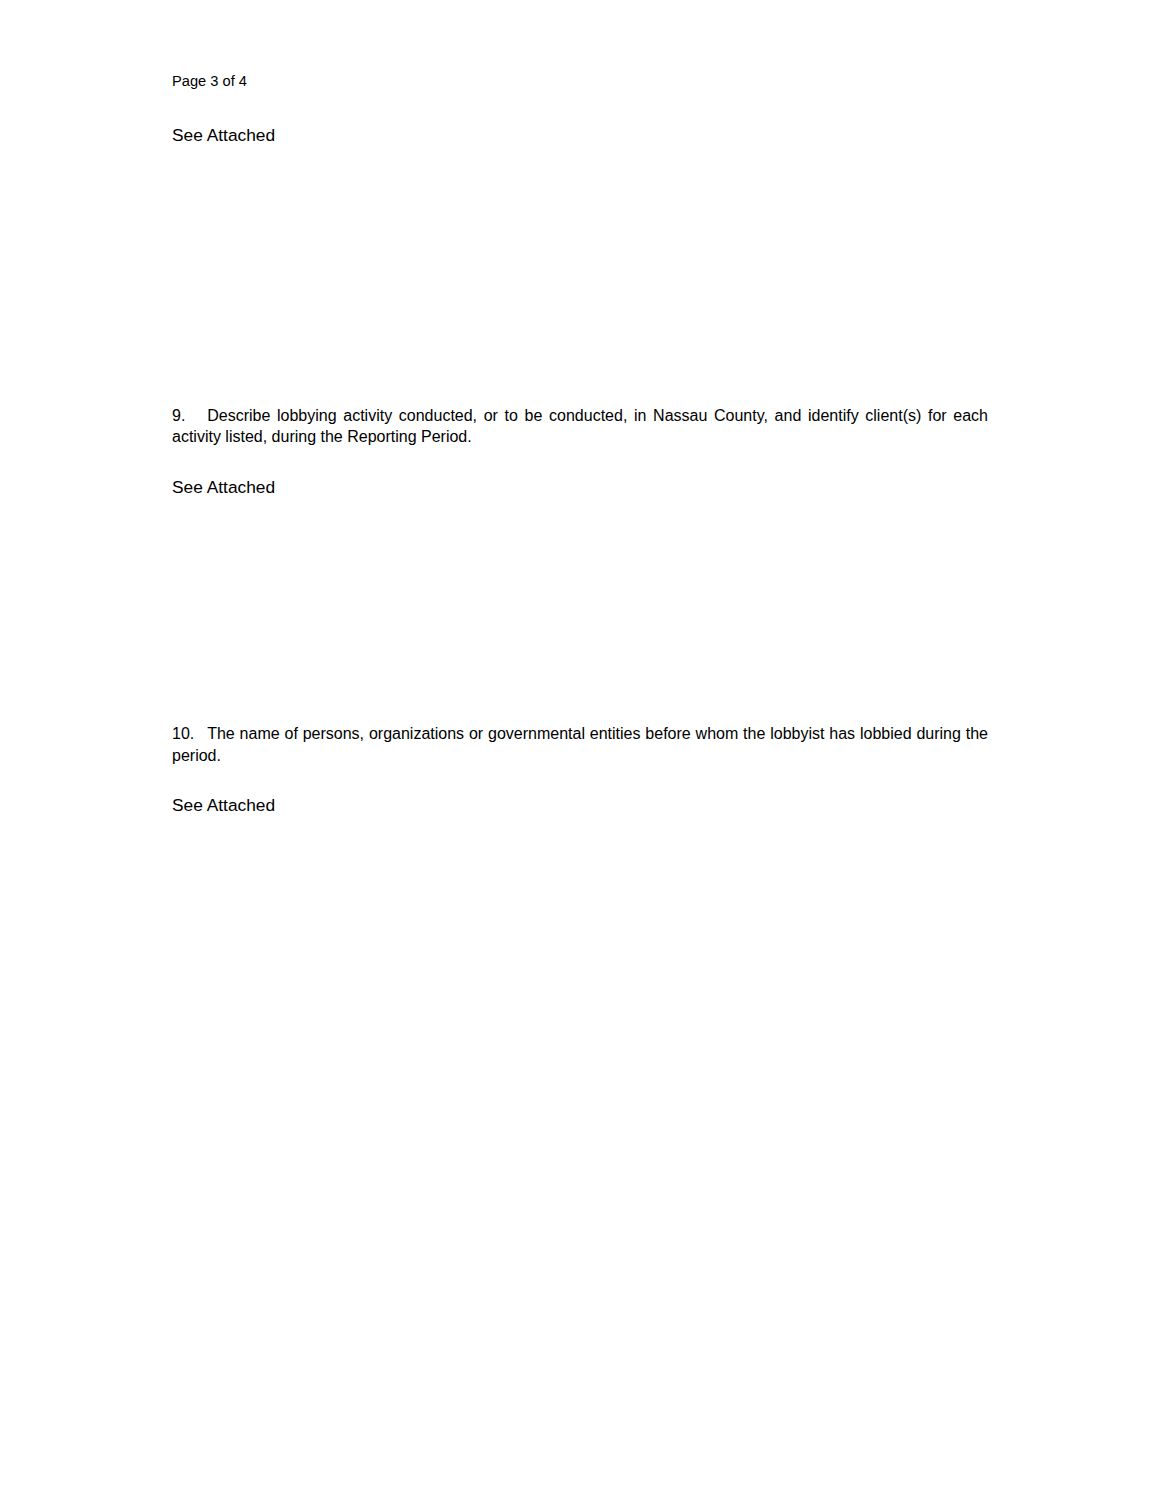Page 3 of 4
See Attached
9. Describe lobbying activity conducted, or to be conducted, in Nassau County, and identify client(s) for each activity listed, during the Reporting Period.
See Attached
10. The name of persons, organizations or governmental entities before whom the lobbyist has lobbied during the period.
See Attached